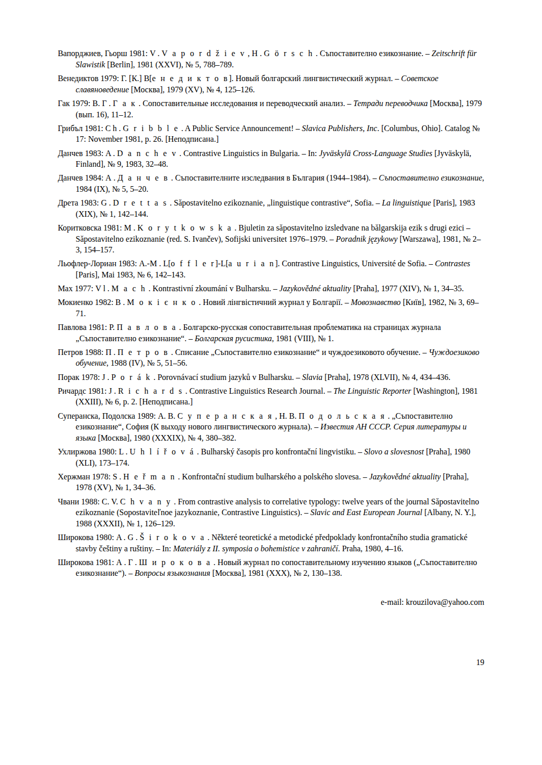Вапорджиев, Гьорш 1981: V . V a p o r d ž i e v , H . G ö r s c h . Съпоставително езикознание. – Zeitschrift für Slawistik [Berlin], 1981 (XXVI), № 5, 788–789.
Венедиктов 1979: Г. [К.] В[е н е д и к т о в]. Новый болгарский лингвистический журнал. – Советское славяноведение [Москва], 1979 (XV), № 4, 125–126.
Гак 1979: В. Г . Г а к . Сопоставительные исследования и переводческий анализ. – Тетради переводчика [Москва], 1979 (вып. 16), 11–12.
Грибъл 1981: C h . G r i b b l e . A Public Service Announcement! – Slavica Publishers, Inc. [Columbus, Ohio]. Catalog № 17: November 1981, p. 26. [Неподписана.]
Данчев 1983: A . D a n c h e v . Contrastive Linguistics in Bulgaria. – In: Jyväskylä Cross-Language Studies [Jyväskylä, Finland], № 9, 1983, 32–48.
Данчев 1984: А . Д а н ч е в . Съпоставителните изследвания в България (1944–1984). – Съпоставително езикознание, 1984 (IX), № 5, 5–20.
Дрета 1983: G . D r e t t a s . Săpostavitelno ezikoznanie, „linguistique contrastive“, Sofia. – La linguistique [Paris], 1983 (XIX), № 1, 142–144.
Коритковска 1981: M . K o r y t k o w s k a . Bjuletin za săpostavitelno izsledvane na bălgarskija ezik s drugi ezici – Săpostavitelno ezikoznanie (red. S. Ivančev), Sofijski universitet 1976–1979. – Poradnik językowy [Warszawa], 1981, № 2–3, 154–157.
Льофлер-Лориан 1983: A.-M . L[o f f l e r]-L[a u r i a n]. Contrastive Linguistics, Université de Sofia. – Contrastes [Paris], Mai 1983, № 6, 142–143.
Мах 1977: V l . M a c h . Kontrastivní zkoumání v Bulharsku. – Jazykovědné aktuality [Praha], 1977 (XIV), № 1, 34–35.
Мокиенко 1982: В . М о к і є н к о . Новий лінгвістичний журнал у Болгарії. – Мовознавство [Київ], 1982, № 3, 69–71.
Павлова 1981: Р. П а в л о в а . Болгарско-русская сопоставительная проблематика на страницах журнала „Съпоставително езикознание“. – Болгарская русистика, 1981 (VIII), № 1.
Петров 1988: П . П е т р о в . Списание „Съпоставително езикознание“ и чуждоезиковото обучение. – Чуждоезиково обучение, 1988 (IV), № 5, 51–56.
Порак 1978: J . P o r á k . Porovnávací studium jazyků v Bulharsku. – Slavia [Praha], 1978 (XLVII), № 4, 434–436.
Ричардс 1981: J . R i c h a r d s . Contrastive Linguistics Research Journal. – The Linguistic Reporter [Washington], 1981 (XXIII), № 6, p. 2. [Неподписана.]
Суперанска, Подолска 1989: А. В. С у п е р а н с к а я , Н. В. П о д о л ь с к а я . „Съпоставително езикознание“, София (К выходу нового лингвистического журнала). – Известия АН СССР. Серия литературы и языка [Москва], 1980 (XXXIX), № 4, 380–382.
Ухлиржова 1980: L . U h l í ř o v á . Bulharský časopis pro konfrontační lingvistiku. – Slovo a slovesnost [Praha], 1980 (XLI), 173–174.
Хержман 1978: S . H e ř m a n . Konfrontační studium bulharského a polského slovesa. – Jazykovědné aktuality [Praha], 1978 (XV), № 1, 34–36.
Чвани 1988: C. V. C h v a n y . From contrastive analysis to correlative typology: twelve years of the journal Săpostavitelno ezikoznanie (Sopostaviteľnoe jazykoznanie, Contrastive Linguistics). – Slavic and East European Journal [Albany, N. Y.], 1988 (XXXII), № 1, 126–129.
Широкова 1980: A . G . Š i r o k o v a . Některé teoretické a metodické předpoklady konfrontačního studia gramatické stavby češtiny a ruštiny. – In: Materiály z II. symposia o bohemistice v zahraničí. Praha, 1980, 4–16.
Широкова 1981: А . Г . Ш и р о к о в а . Новый журнал по сопоставительному изучению языков („Съпоставително езикознание“). – Вопросы языкознания [Москва], 1981 (XXX), № 2, 130–138.
e-mail: krouzilova@yahoo.com
19